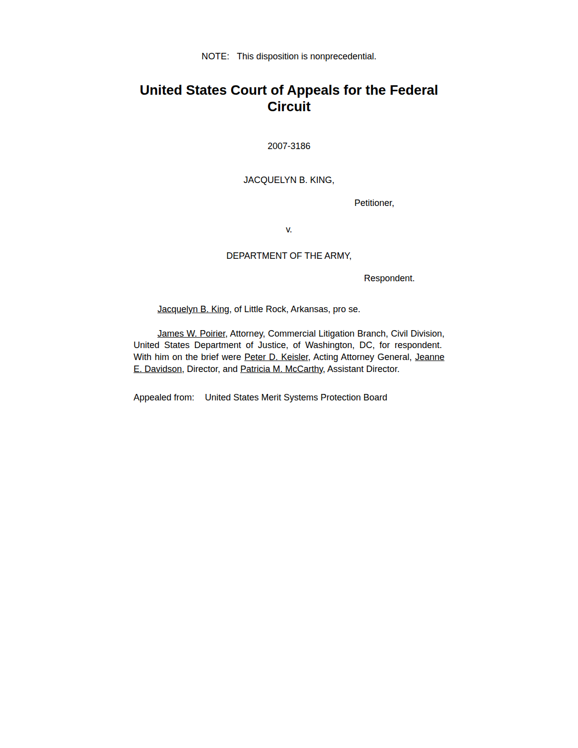NOTE: This disposition is nonprecedential.
United States Court of Appeals for the Federal Circuit
2007-3186
JACQUELYN B. KING,
Petitioner,
v.
DEPARTMENT OF THE ARMY,
Respondent.
Jacquelyn B. King, of Little Rock, Arkansas, pro se.
James W. Poirier, Attorney, Commercial Litigation Branch, Civil Division, United States Department of Justice, of Washington, DC, for respondent. With him on the brief were Peter D. Keisler, Acting Attorney General, Jeanne E. Davidson, Director, and Patricia M. McCarthy, Assistant Director.
Appealed from: United States Merit Systems Protection Board